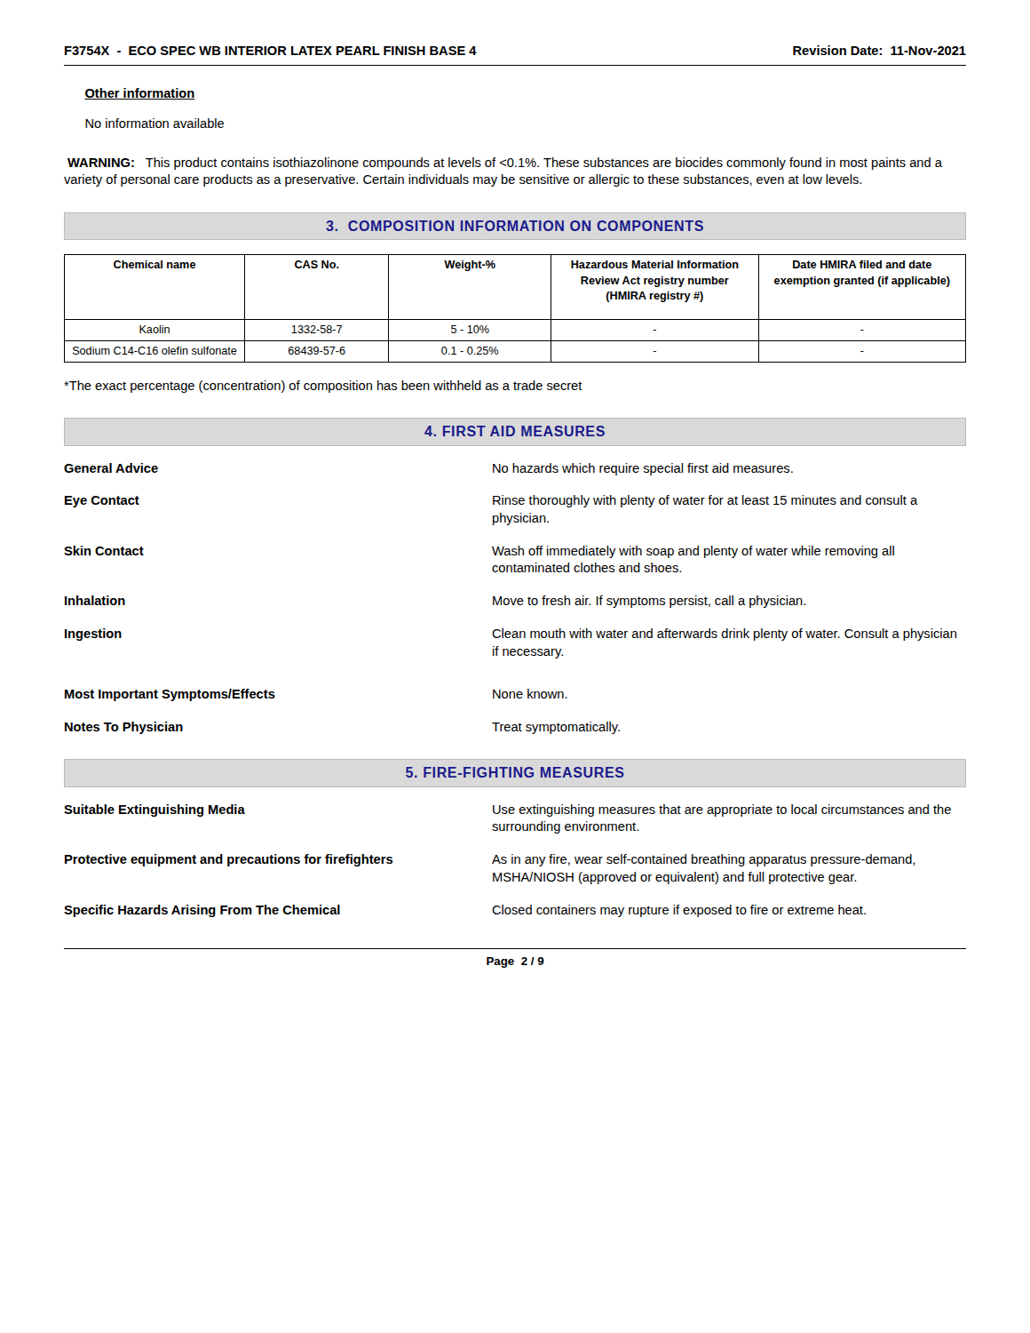F3754X - ECO SPEC WB INTERIOR LATEX PEARL FINISH BASE 4
Revision Date: 11-Nov-2021
Other information
No information available
WARNING: This product contains isothiazolinone compounds at levels of <0.1%. These substances are biocides commonly found in most paints and a variety of personal care products as a preservative. Certain individuals may be sensitive or allergic to these substances, even at low levels.
3. COMPOSITION INFORMATION ON COMPONENTS
| Chemical name | CAS No. | Weight-% | Hazardous Material Information Review Act registry number (HMIRA registry #) | Date HMIRA filed and date exemption granted (if applicable) |
| --- | --- | --- | --- | --- |
| Kaolin | 1332-58-7 | 5 - 10% | - | - |
| Sodium C14-C16 olefin sulfonate | 68439-57-6 | 0.1 - 0.25% | - | - |
*The exact percentage (concentration) of composition has been withheld as a trade secret
4. FIRST AID MEASURES
General Advice
No hazards which require special first aid measures.
Eye Contact
Rinse thoroughly with plenty of water for at least 15 minutes and consult a physician.
Skin Contact
Wash off immediately with soap and plenty of water while removing all contaminated clothes and shoes.
Inhalation
Move to fresh air. If symptoms persist, call a physician.
Ingestion
Clean mouth with water and afterwards drink plenty of water. Consult a physician if necessary.
Most Important Symptoms/Effects
None known.
Notes To Physician
Treat symptomatically.
5. FIRE-FIGHTING MEASURES
Suitable Extinguishing Media
Use extinguishing measures that are appropriate to local circumstances and the surrounding environment.
Protective equipment and precautions for firefighters
As in any fire, wear self-contained breathing apparatus pressure-demand, MSHA/NIOSH (approved or equivalent) and full protective gear.
Specific Hazards Arising From The Chemical
Closed containers may rupture if exposed to fire or extreme heat.
Page 2 / 9